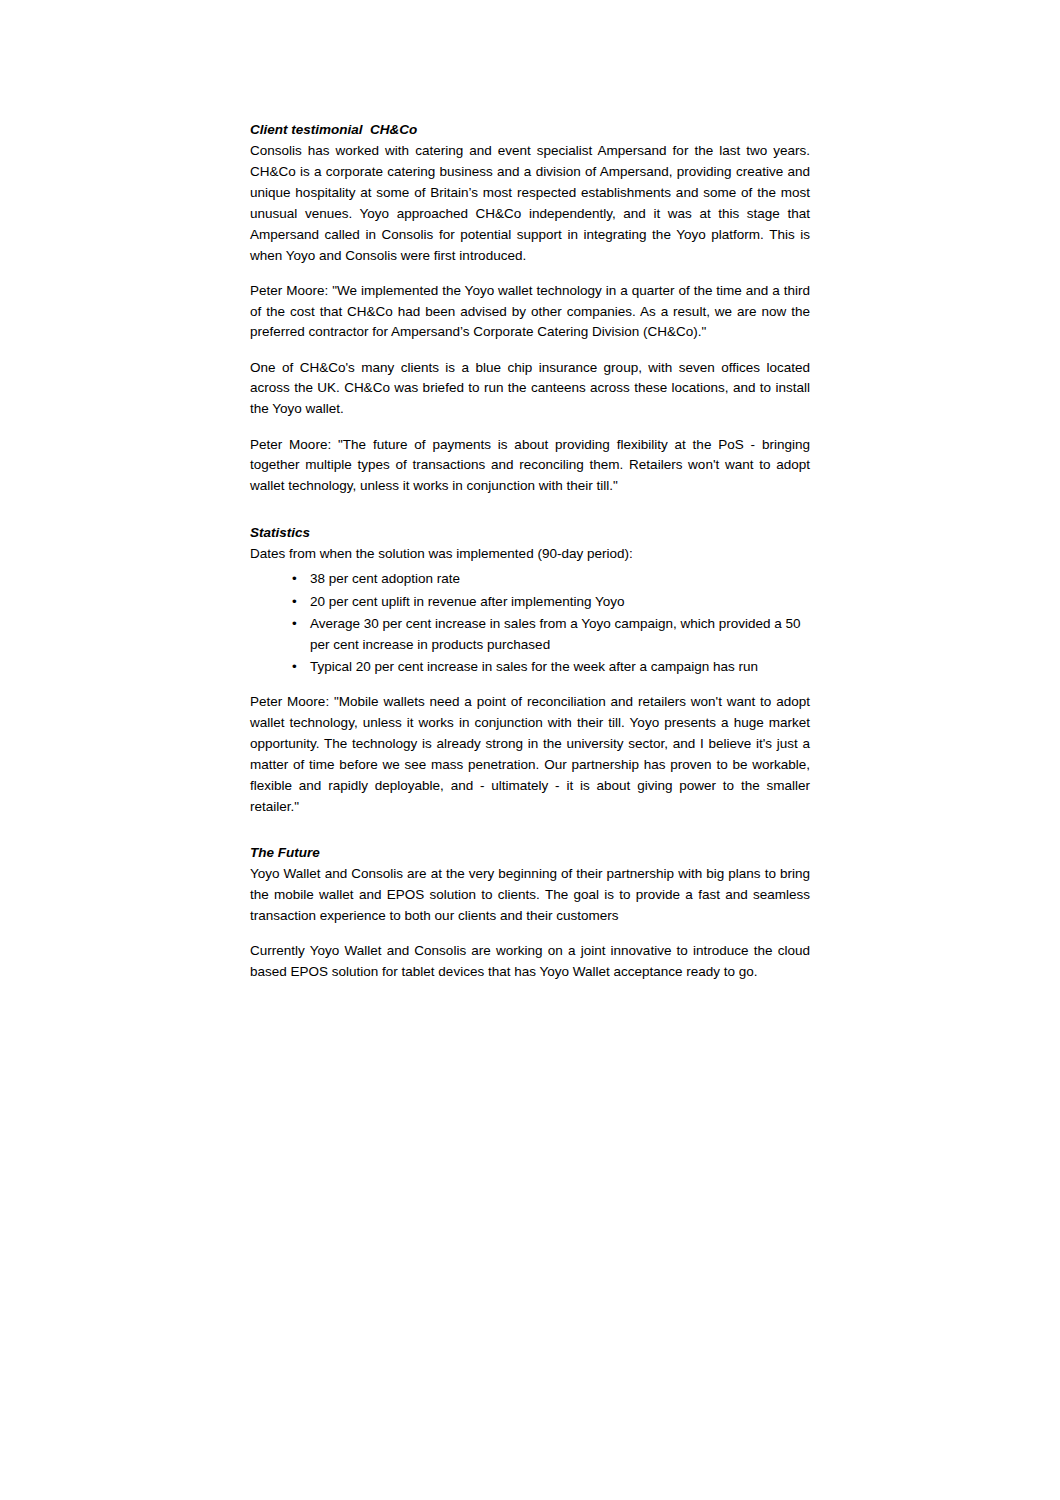Client testimonial CH&Co
Consolis has worked with catering and event specialist Ampersand for the last two years. CH&Co is a corporate catering business and a division of Ampersand, providing creative and unique hospitality at some of Britain’s most respected establishments and some of the most unusual venues. Yoyo approached CH&Co independently, and it was at this stage that Ampersand called in Consolis for potential support in integrating the Yoyo platform. This is when Yoyo and Consolis were first introduced.
Peter Moore: "We implemented the Yoyo wallet technology in a quarter of the time and a third of the cost that CH&Co had been advised by other companies. As a result, we are now the preferred contractor for Ampersand’s Corporate Catering Division (CH&Co)."
One of CH&Co's many clients is a blue chip insurance group, with seven offices located across the UK. CH&Co was briefed to run the canteens across these locations, and to install the Yoyo wallet.
Peter Moore: "The future of payments is about providing flexibility at the PoS - bringing together multiple types of transactions and reconciling them. Retailers won't want to adopt wallet technology, unless it works in conjunction with their till."
Statistics
Dates from when the solution was implemented (90-day period):
38 per cent adoption rate
20 per cent uplift in revenue after implementing Yoyo
Average 30 per cent increase in sales from a Yoyo campaign, which provided a 50 per cent increase in products purchased
Typical 20 per cent increase in sales for the week after a campaign has run
Peter Moore: "Mobile wallets need a point of reconciliation and retailers won't want to adopt wallet technology, unless it works in conjunction with their till. Yoyo presents a huge market opportunity. The technology is already strong in the university sector, and I believe it's just a matter of time before we see mass penetration. Our partnership has proven to be workable, flexible and rapidly deployable, and - ultimately - it is about giving power to the smaller retailer."
The Future
Yoyo Wallet and Consolis are at the very beginning of their partnership with big plans to bring the mobile wallet and EPOS solution to clients. The goal is to provide a fast and seamless transaction experience to both our clients and their customers
Currently Yoyo Wallet and Consolis are working on a joint innovative to introduce the cloud based EPOS solution for tablet devices that has Yoyo Wallet acceptance ready to go.